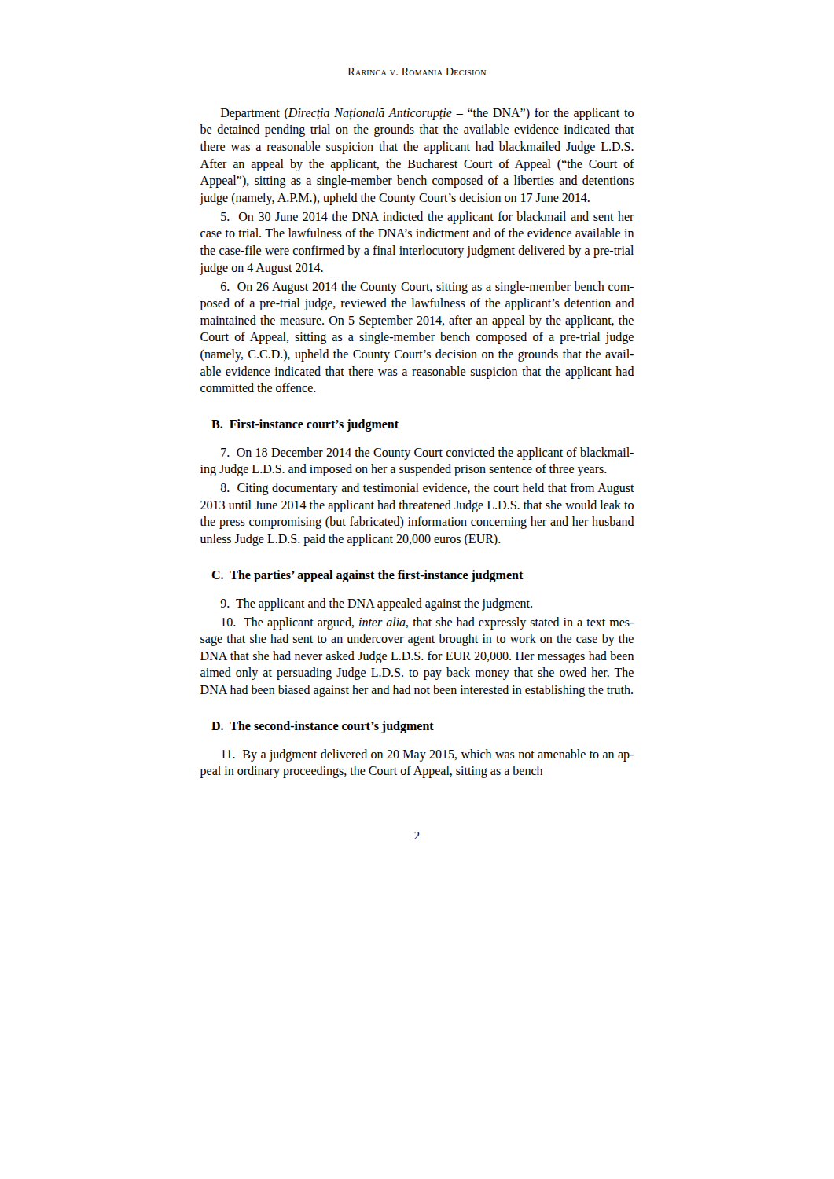Rarinca v. Romania Decision
Department (Direcția Națională Anticorupție – “the DNA”) for the applicant to be detained pending trial on the grounds that the available evidence indicated that there was a reasonable suspicion that the applicant had blackmailed Judge L.D.S. After an appeal by the applicant, the Bucharest Court of Appeal (“the Court of Appeal”), sitting as a single-member bench composed of a liberties and detentions judge (namely, A.P.M.), upheld the County Court’s decision on 17 June 2014.
5. On 30 June 2014 the DNA indicted the applicant for blackmail and sent her case to trial. The lawfulness of the DNA’s indictment and of the evidence available in the case-file were confirmed by a final interlocutory judgment delivered by a pre-trial judge on 4 August 2014.
6. On 26 August 2014 the County Court, sitting as a single-member bench composed of a pre-trial judge, reviewed the lawfulness of the applicant’s detention and maintained the measure. On 5 September 2014, after an appeal by the applicant, the Court of Appeal, sitting as a single-member bench composed of a pre-trial judge (namely, C.C.D.), upheld the County Court’s decision on the grounds that the available evidence indicated that there was a reasonable suspicion that the applicant had committed the offence.
B. First-instance court’s judgment
7. On 18 December 2014 the County Court convicted the applicant of blackmailing Judge L.D.S. and imposed on her a suspended prison sentence of three years.
8. Citing documentary and testimonial evidence, the court held that from August 2013 until June 2014 the applicant had threatened Judge L.D.S. that she would leak to the press compromising (but fabricated) information concerning her and her husband unless Judge L.D.S. paid the applicant 20,000 euros (EUR).
C. The parties’ appeal against the first-instance judgment
9. The applicant and the DNA appealed against the judgment.
10. The applicant argued, inter alia, that she had expressly stated in a text message that she had sent to an undercover agent brought in to work on the case by the DNA that she had never asked Judge L.D.S. for EUR 20,000. Her messages had been aimed only at persuading Judge L.D.S. to pay back money that she owed her. The DNA had been biased against her and had not been interested in establishing the truth.
D. The second-instance court’s judgment
11. By a judgment delivered on 20 May 2015, which was not amenable to an appeal in ordinary proceedings, the Court of Appeal, sitting as a bench
2